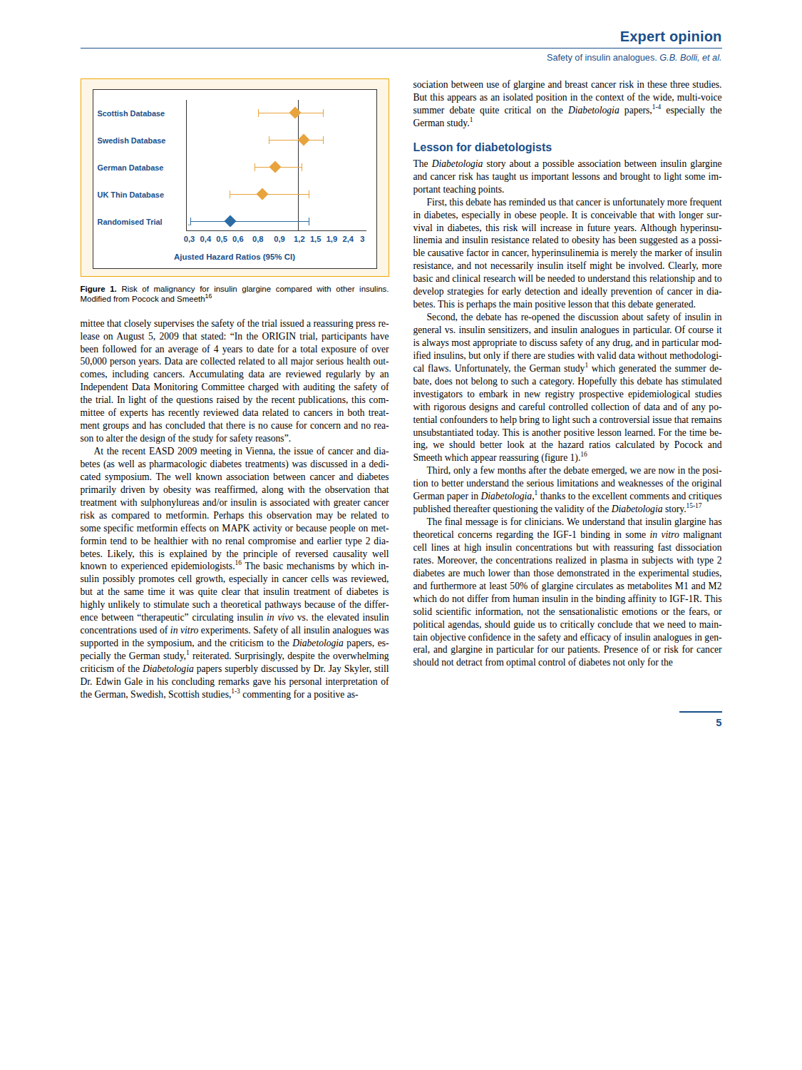Expert opinion
Safety of insulin analogues. G.B. Bolli, et al.
Scottish Database
Swedish Database
German Database
UK Thin Database
Randomised Trial
.
0,3 0,4 0,5 0,6 0,8 0,9 1,2 1,5 1,9 2,4 3
Ajusted Hazard Ratios (95% CI)
Figure 1. Risk of malignancy for insulin glargine compared with other insulins. Modified from Pocock and Smeeth16
mittee that closely supervises the safety of the trial issued a reassuring press release on August 5, 2009 that stated: “In the ORIGIN trial, participants have been followed for an average of 4 years to date for a total exposure of over 50,000 person years. Data are collected related to all major serious health outcomes, including cancers. Accumulating data are reviewed regularly by an Independent Data Monitoring Committee charged with auditing the safety of the trial. In light of the questions raised by the recent publications, this committee of experts has recently reviewed data related to cancers in both treatment groups and has concluded that there is no cause for concern and no reason to alter the design of the study for safety reasons”.
At the recent EASD 2009 meeting in Vienna, the issue of cancer and diabetes (as well as pharmacologic diabetes treatments) was discussed in a dedicated symposium. The well known association between cancer and diabetes primarily driven by obesity was reaffirmed, along with the observation that treatment with sulphonylureas and/or insulin is associated with greater cancer risk as compared to metformin. Perhaps this observation may be related to some specific metformin effects on MAPK activity or because people on metformin tend to be healthier with no renal compromise and earlier type 2 diabetes. Likely, this is explained by the principle of reversed causality well known to experienced epidemiologists.16 The basic mechanisms by which insulin possibly promotes cell growth, especially in cancer cells was reviewed, but at the same time it was quite clear that insulin treatment of diabetes is highly unlikely to stimulate such a theoretical pathways because of the difference between “therapeutic” circulating insulin in vivo vs. the elevated insulin concentrations used of in vitro experiments. Safety of all insulin analogues was supported in the symposium, and the criticism to the Diabetologia papers, especially the German study,1 reiterated. Surprisingly, despite the overwhelming criticism of the Diabetologia papers superbly discussed by Dr. Jay Skyler, still Dr. Edwin Gale in his concluding remarks gave his personal interpretation of the German, Swedish, Scottish studies,1-3 commenting for a positive as-
sociation between use of glargine and breast cancer risk in these three studies. But this appears as an isolated position in the context of the wide, multi-voice summer debate quite critical on the Diabetologia papers,1-4 especially the German study.1
Lesson for diabetologists
The Diabetologia story about a possible association between insulin glargine and cancer risk has taught us important lessons and brought to light some important teaching points.
First, this debate has reminded us that cancer is unfortunately more frequent in diabetes, especially in obese people. It is conceivable that with longer survival in diabetes, this risk will increase in future years. Although hyperinsulinemia and insulin resistance related to obesity has been suggested as a possible causative factor in cancer, hyperinsulinemia is merely the marker of insulin resistance, and not necessarily insulin itself might be involved. Clearly, more basic and clinical research will be needed to understand this relationship and to develop strategies for early detection and ideally prevention of cancer in diabetes. This is perhaps the main positive lesson that this debate generated.
Second, the debate has re-opened the discussion about safety of insulin in general vs. insulin sensitizers, and insulin analogues in particular. Of course it is always most appropriate to discuss safety of any drug, and in particular modified insulins, but only if there are studies with valid data without methodological flaws. Unfortunately, the German study1 which generated the summer debate, does not belong to such a category. Hopefully this debate has stimulated investigators to embark in new registry prospective epidemiological studies with rigorous designs and careful controlled collection of data and of any potential confounders to help bring to light such a controversial issue that remains unsubstantiated today. This is another positive lesson learned. For the time being, we should better look at the hazard ratios calculated by Pocock and Smeeth which appear reassuring (figure 1).16
Third, only a few months after the debate emerged, we are now in the position to better understand the serious limitations and weaknesses of the original German paper in Diabetologia,1 thanks to the excellent comments and critiques published thereafter questioning the validity of the Diabetologia story.15-17
The final message is for clinicians. We understand that insulin glargine has theoretical concerns regarding the IGF-1 binding in some in vitro malignant cell lines at high insulin concentrations but with reassuring fast dissociation rates. Moreover, the concentrations realized in plasma in subjects with type 2 diabetes are much lower than those demonstrated in the experimental studies, and furthermore at least 50% of glargine circulates as metabolites M1 and M2 which do not differ from human insulin in the binding affinity to IGF-1R. This solid scientific information, not the sensationalistic emotions or the fears, or political agendas, should guide us to critically conclude that we need to maintain objective confidence in the safety and efficacy of insulin analogues in general, and glargine in particular for our patients. Presence of or risk for cancer should not detract from optimal control of diabetes not only for the
5